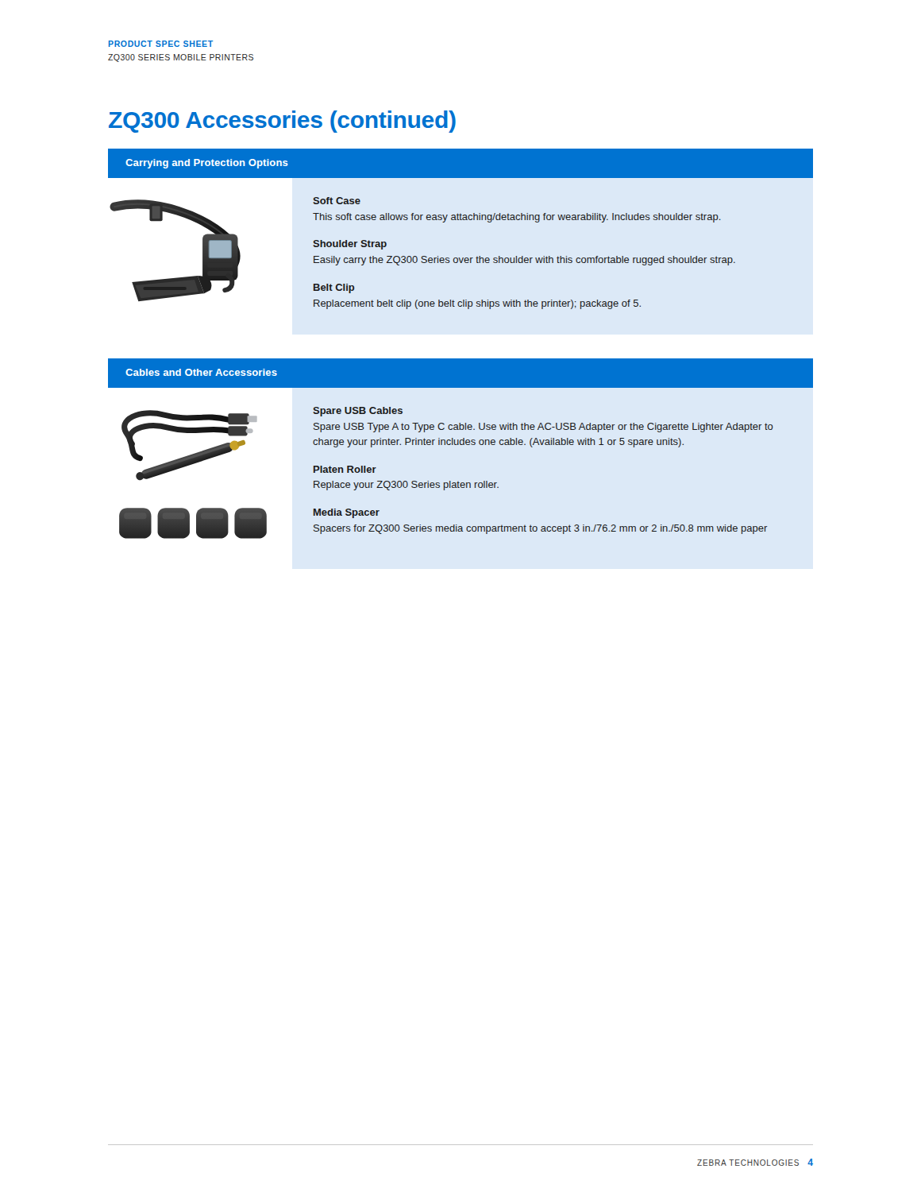Product Spec Sheet
ZQ300 Series Mobile Printers
ZQ300 Accessories (continued)
Carrying and Protection Options
Soft Case
This soft case allows for easy attaching/detaching for wearability. Includes shoulder strap.
Shoulder Strap
Easily carry the ZQ300 Series over the shoulder with this comfortable rugged shoulder strap.
Belt Clip
Replacement belt clip (one belt clip ships with the printer); package of 5.
Cables and Other Accessories
Spare USB Cables
Spare USB Type A to Type C cable. Use with the AC-USB Adapter or the Cigarette Lighter Adapter to charge your printer. Printer includes one cable. (Available with 1 or 5 spare units).
Platen Roller
Replace your ZQ300 Series platen roller.
Media Spacer
Spacers for ZQ300 Series media compartment to accept 3 in./76.2 mm or 2 in./50.8 mm wide paper
Zebra Technologies 4